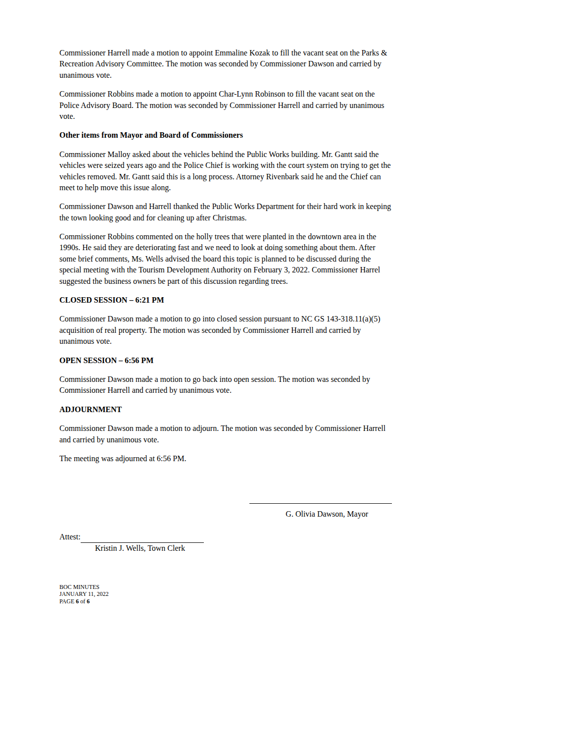Commissioner Harrell made a motion to appoint Emmaline Kozak to fill the vacant seat on the Parks & Recreation Advisory Committee. The motion was seconded by Commissioner Dawson and carried by unanimous vote.
Commissioner Robbins made a motion to appoint Char-Lynn Robinson to fill the vacant seat on the Police Advisory Board. The motion was seconded by Commissioner Harrell and carried by unanimous vote.
Other items from Mayor and Board of Commissioners
Commissioner Malloy asked about the vehicles behind the Public Works building. Mr. Gantt said the vehicles were seized years ago and the Police Chief is working with the court system on trying to get the vehicles removed. Mr. Gantt said this is a long process. Attorney Rivenbark said he and the Chief can meet to help move this issue along.
Commissioner Dawson and Harrell thanked the Public Works Department for their hard work in keeping the town looking good and for cleaning up after Christmas.
Commissioner Robbins commented on the holly trees that were planted in the downtown area in the 1990s. He said they are deteriorating fast and we need to look at doing something about them. After some brief comments, Ms. Wells advised the board this topic is planned to be discussed during the special meeting with the Tourism Development Authority on February 3, 2022. Commissioner Harrel suggested the business owners be part of this discussion regarding trees.
CLOSED SESSION – 6:21 PM
Commissioner Dawson made a motion to go into closed session pursuant to NC GS 143-318.11(a)(5) acquisition of real property. The motion was seconded by Commissioner Harrell and carried by unanimous vote.
OPEN SESSION – 6:56 PM
Commissioner Dawson made a motion to go back into open session. The motion was seconded by Commissioner Harrell and carried by unanimous vote.
ADJOURNMENT
Commissioner Dawson made a motion to adjourn. The motion was seconded by Commissioner Harrell and carried by unanimous vote.
The meeting was adjourned at 6:56 PM.
G. Olivia Dawson, Mayor
Attest:
Kristin J. Wells, Town Clerk
BOC MINUTES
JANUARY 11, 2022
PAGE 6 of 6